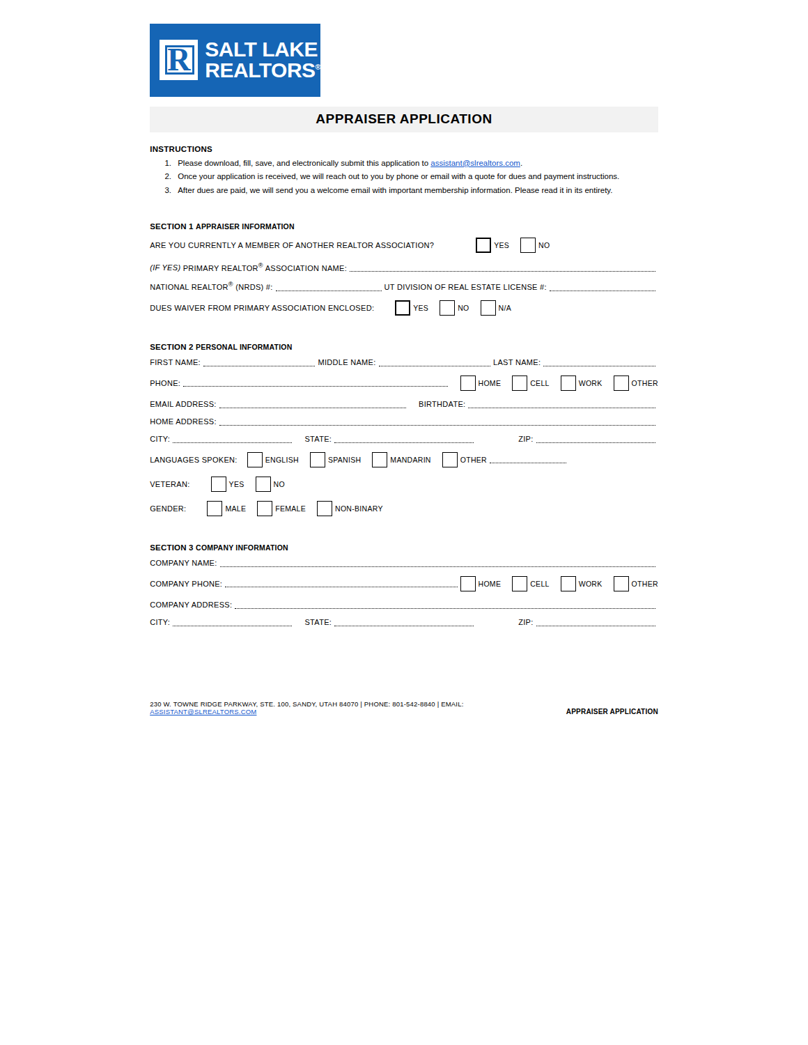R
SALT LAKE
REALTORS®
APPRAISER APPLICATION
INSTRUCTIONS
Please download, fill, save, and electronically submit this application to assistant@slrealtors.com.
Once your application is received, we will reach out to you by phone or email with a quote for dues and payment instructions.
After dues are paid, we will send you a welcome email with important membership information. Please read it in its entirety.
SECTION 1 APPRAISER INFORMATION
ARE YOU CURRENTLY A MEMBER OF ANOTHER REALTOR ASSOCIATION? YES NO
(IF YES) PRIMARY REALTOR® ASSOCIATION NAME:
NATIONAL REALTOR® (NRDS) #: UT DIVISION OF REAL ESTATE LICENSE #:
DUES WAIVER FROM PRIMARY ASSOCIATION ENCLOSED: YES NO N/A
SECTION 2 PERSONAL INFORMATION
FIRST NAME: MIDDLE NAME: LAST NAME:
PHONE: HOME CELL WORK OTHER
EMAIL ADDRESS: BIRTHDATE:
HOME ADDRESS:
CITY: STATE: ZIP:
LANGUAGES SPOKEN: ENGLISH SPANISH MANDARIN OTHER
VETERAN: YES NO
GENDER: MALE FEMALE NON-BINARY
SECTION 3 COMPANY INFORMATION
COMPANY NAME:
COMPANY PHONE: HOME CELL WORK OTHER
COMPANY ADDRESS:
CITY: STATE: ZIP:
230 W. TOWNE RIDGE PARKWAY, STE. 100, SANDY, UTAH 84070 | PHONE: 801-542-8840 | EMAIL: ASSISTANT@SLREALTORS.COM
APPRAISER APPLICATION